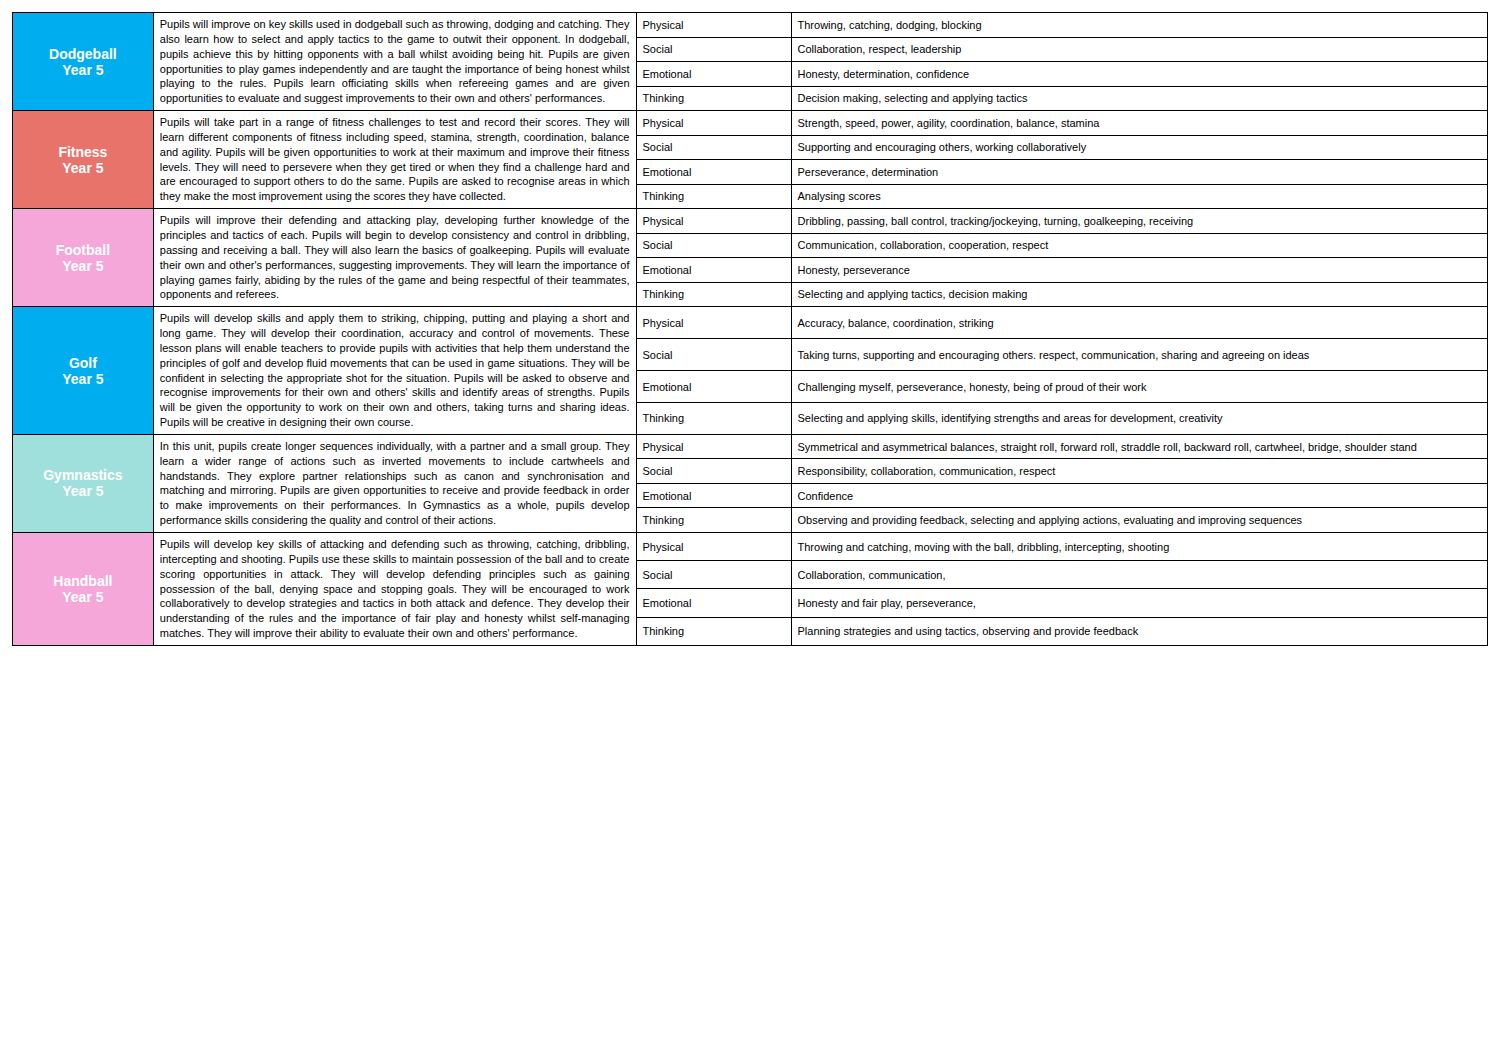| Dodgeball Year 5 | Pupils will improve on key skills used in dodgeball such as throwing, dodging and catching. They also learn how to select and apply tactics to the game to outwit their opponent. In dodgeball, pupils achieve this by hitting opponents with a ball whilst avoiding being hit. Pupils are given opportunities to play games independently and are taught the importance of being honest whilst playing to the rules. Pupils learn officiating skills when refereeing games and are given opportunities to evaluate and suggest improvements to their own and others' performances. | Physical | Throwing, catching, dodging, blocking |
| Social | Collaboration, respect, leadership |
| Emotional | Honesty, determination, confidence |
| Thinking | Decision making, selecting and applying tactics |
| Fitness Year 5 | Pupils will take part in a range of fitness challenges to test and record their scores. They will learn different components of fitness including speed, stamina, strength, coordination, balance and agility. Pupils will be given opportunities to work at their maximum and improve their fitness levels. They will need to persevere when they get tired or when they find a challenge hard and are encouraged to support others to do the same. Pupils are asked to recognise areas in which they make the most improvement using the scores they have collected. | Physical | Strength, speed, power, agility, coordination, balance, stamina |
| Social | Supporting and encouraging others, working collaboratively |
| Emotional | Perseverance, determination |
| Thinking | Analysing scores |
| Football Year 5 | Pupils will improve their defending and attacking play, developing further knowledge of the principles and tactics of each. Pupils will begin to develop consistency and control in dribbling, passing and receiving a ball. They will also learn the basics of goalkeeping. Pupils will evaluate their own and other's performances, suggesting improvements. They will learn the importance of playing games fairly, abiding by the rules of the game and being respectful of their teammates, opponents and referees. | Physical | Dribbling, passing, ball control, tracking/jockeying, turning, goalkeeping, receiving |
| Social | Communication, collaboration, cooperation, respect |
| Emotional | Honesty, perseverance |
| Thinking | Selecting and applying tactics, decision making |
| Golf Year 5 | Pupils will develop skills and apply them to striking, chipping, putting and playing a short and long game. They will develop their coordination, accuracy and control of movements. These lesson plans will enable teachers to provide pupils with activities that help them understand the principles of golf and develop fluid movements that can be used in game situations. They will be confident in selecting the appropriate shot for the situation. Pupils will be asked to observe and recognise improvements for their own and others' skills and identify areas of strengths. Pupils will be given the opportunity to work on their own and others, taking turns and sharing ideas. Pupils will be creative in designing their own course. | Physical | Accuracy, balance, coordination, striking |
| Social | Taking turns, supporting and encouraging others. respect, communication, sharing and agreeing on ideas |
| Emotional | Challenging myself, perseverance, honesty, being of proud of their work |
| Thinking | Selecting and applying skills, identifying strengths and areas for development, creativity |
| Gymnastics Year 5 | In this unit, pupils create longer sequences individually, with a partner and a small group. They learn a wider range of actions such as inverted movements to include cartwheels and handstands. They explore partner relationships such as canon and synchronisation and matching and mirroring. Pupils are given opportunities to receive and provide feedback in order to make improvements on their performances. In Gymnastics as a whole, pupils develop performance skills considering the quality and control of their actions. | Physical | Symmetrical and asymmetrical balances, straight roll, forward roll, straddle roll, backward roll, cartwheel, bridge, shoulder stand |
| Social | Responsibility, collaboration, communication, respect |
| Emotional | Confidence |
| Thinking | Observing and providing feedback, selecting and applying actions, evaluating and improving sequences |
| Handball Year 5 | Pupils will develop key skills of attacking and defending such as throwing, catching, dribbling, intercepting and shooting. Pupils use these skills to maintain possession of the ball and to create scoring opportunities in attack. They will develop defending principles such as gaining possession of the ball, denying space and stopping goals. They will be encouraged to work collaboratively to develop strategies and tactics in both attack and defence. They develop their understanding of the rules and the importance of fair play and honesty whilst self-managing matches. They will improve their ability to evaluate their own and others' performance. | Physical | Throwing and catching, moving with the ball, dribbling, intercepting, shooting |
| Social | Collaboration, communication, |
| Emotional | Honesty and fair play, perseverance, |
| Thinking | Planning strategies and using tactics, observing and provide feedback |